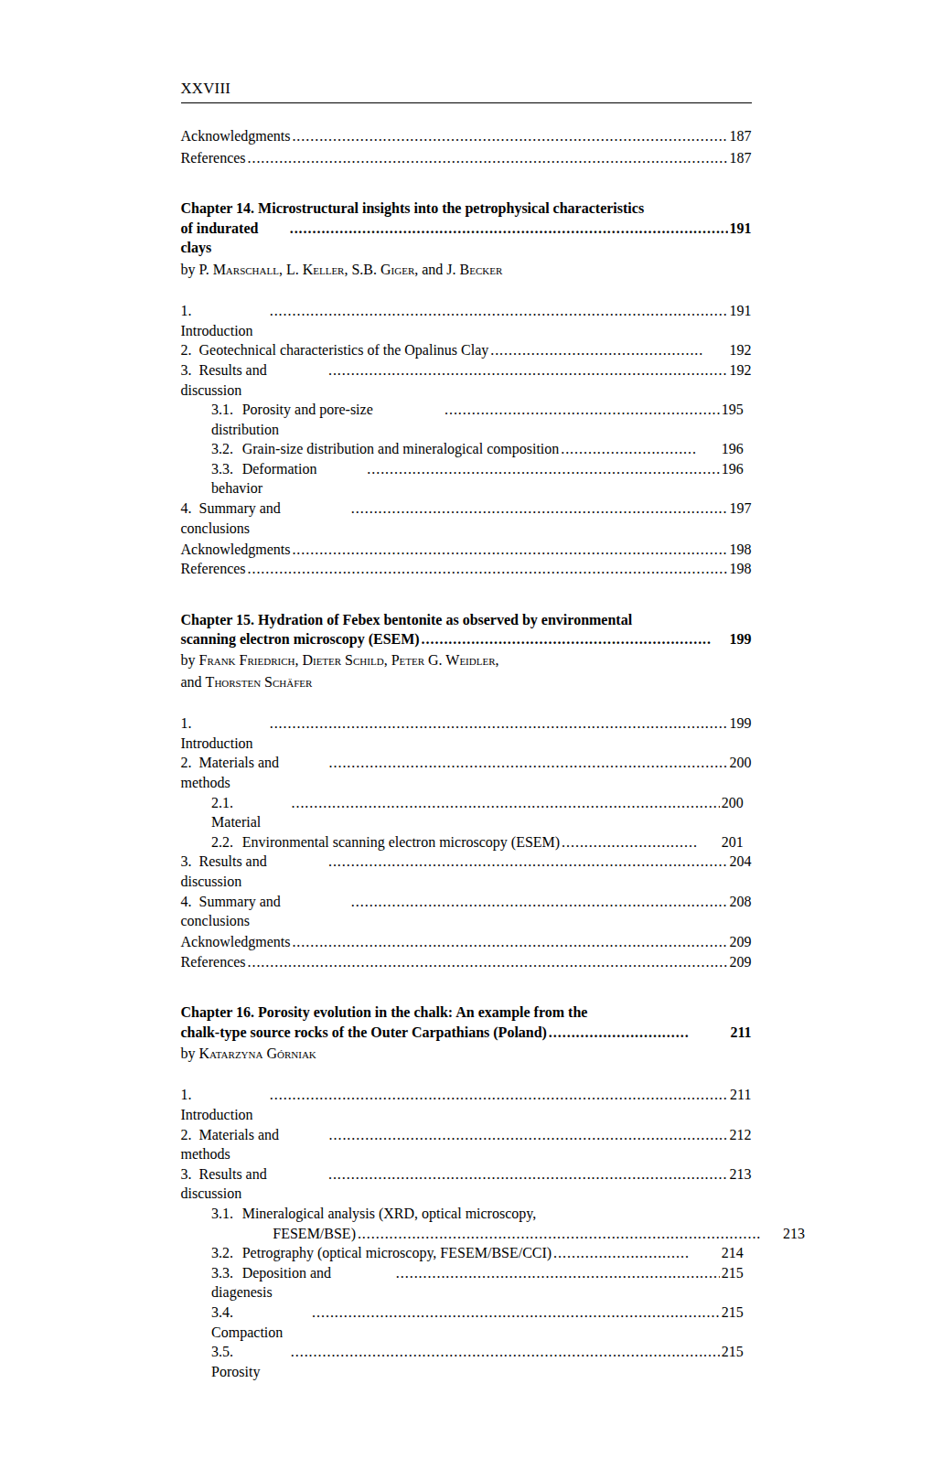XXVIII
Acknowledgments .................................................................................................. 187
References ............................................................................................................. 187
Chapter 14. Microstructural insights into the petrophysical characteristics
of indurated clays ..................................................................................................... 191
by P. Marschall, L. Keller, S.B. Giger, and J. Becker
1. Introduction ......................................................................................................... 191
2. Geotechnical characteristics of the Opalinus Clay ............................................... 192
3. Results and discussion ........................................................................................... 192
3.1. Porosity and pore-size distribution ............................................................. 195
3.2. Grain-size distribution and mineralogical composition .............................. 196
3.3. Deformation behavior ................................................................................. 196
4. Summary and conclusions ..................................................................................... 197
Acknowledgments .................................................................................................. 198
References ............................................................................................................. 198
Chapter 15. Hydration of Febex bentonite as observed by environmental
scanning electron microscopy (ESEM) ................................................................ 199
by Frank Friedrich, Dieter Schild, Peter G. Weidler,
and Thorsten Schäfer
1. Introduction ......................................................................................................... 199
2. Materials and methods ........................................................................................... 200
2.1. Material ................................................................................................. 200
2.2. Environmental scanning electron microscopy (ESEM) .............................. 201
3. Results and discussion ........................................................................................... 204
4. Summary and conclusions ..................................................................................... 208
Acknowledgments .................................................................................................. 209
References ............................................................................................................. 209
Chapter 16. Porosity evolution in the chalk: An example from the
chalk-type source rocks of the Outer Carpathians (Poland) ............................... 211
by Katarzyna Górniak
1. Introduction ......................................................................................................... 211
2. Materials and methods ........................................................................................... 212
3. Results and discussion ........................................................................................... 213
3.1. Mineralogical analysis (XRD, optical microscopy,
FESEM/BSE) ......................................................................................... 213
3.2. Petrography (optical microscopy, FESEM/BSE/CCI) .............................. 214
3.3. Deposition and diagenesis ........................................................................ 215
3.4. Compaction ............................................................................................. 215
3.5. Porosity ................................................................................................. 215